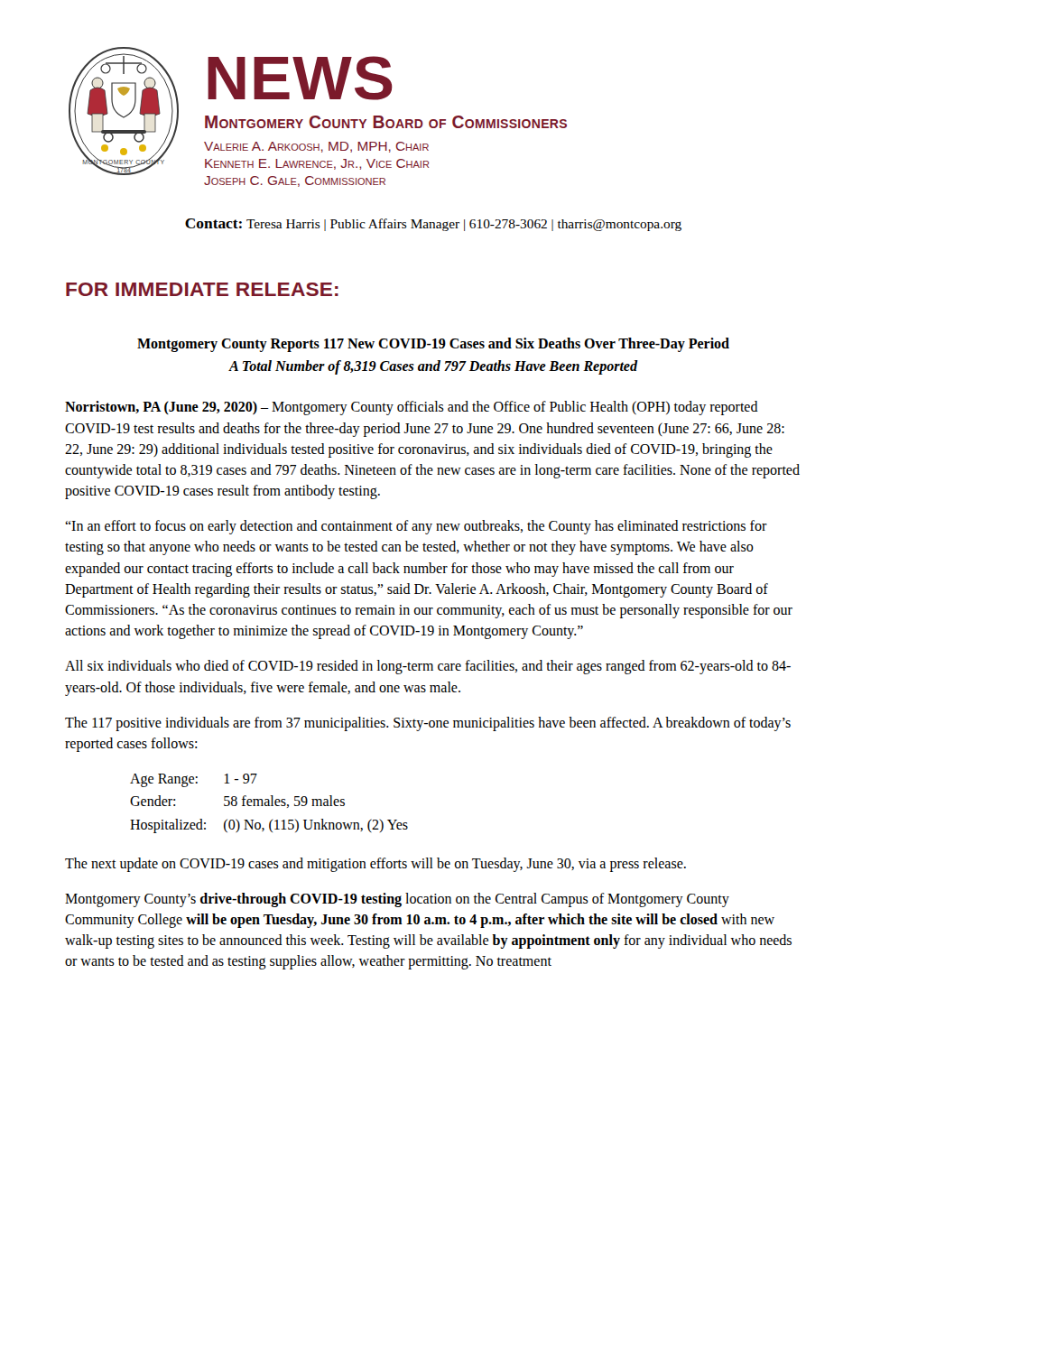MONTGOMERY COUNTY 1784
NEWS
Montgomery County Board of Commissioners
Valerie A. Arkoosh, MD, MPH, Chair
Kenneth E. Lawrence, Jr., Vice Chair
Joseph C. Gale, Commissioner
Contact: Teresa Harris | Public Affairs Manager | 610-278-3062 | tharris@montcopa.org
FOR IMMEDIATE RELEASE:
Montgomery County Reports 117 New COVID-19 Cases and Six Deaths Over Three-Day Period
A Total Number of 8,319 Cases and 797 Deaths Have Been Reported
Norristown, PA (June 29, 2020) – Montgomery County officials and the Office of Public Health (OPH) today reported COVID-19 test results and deaths for the three-day period June 27 to June 29. One hundred seventeen (June 27: 66, June 28: 22, June 29: 29) additional individuals tested positive for coronavirus, and six individuals died of COVID-19, bringing the countywide total to 8,319 cases and 797 deaths. Nineteen of the new cases are in long-term care facilities. None of the reported positive COVID-19 cases result from antibody testing.
“In an effort to focus on early detection and containment of any new outbreaks, the County has eliminated restrictions for testing so that anyone who needs or wants to be tested can be tested, whether or not they have symptoms. We have also expanded our contact tracing efforts to include a call back number for those who may have missed the call from our Department of Health regarding their results or status,” said Dr. Valerie A. Arkoosh, Chair, Montgomery County Board of Commissioners. “As the coronavirus continues to remain in our community, each of us must be personally responsible for our actions and work together to minimize the spread of COVID-19 in Montgomery County.”
All six individuals who died of COVID-19 resided in long-term care facilities, and their ages ranged from 62-years-old to 84-years-old. Of those individuals, five were female, and one was male.
The 117 positive individuals are from 37 municipalities. Sixty-one municipalities have been affected. A breakdown of today’s reported cases follows:
| Age Range: | 1 - 97 |
| Gender: | 58 females, 59 males |
| Hospitalized: | (0) No, (115) Unknown, (2) Yes |
The next update on COVID-19 cases and mitigation efforts will be on Tuesday, June 30, via a press release.
Montgomery County’s drive-through COVID-19 testing location on the Central Campus of Montgomery County Community College will be open Tuesday, June 30 from 10 a.m. to 4 p.m., after which the site will be closed with new walk-up testing sites to be announced this week. Testing will be available by appointment only for any individual who needs or wants to be tested and as testing supplies allow, weather permitting. No treatment